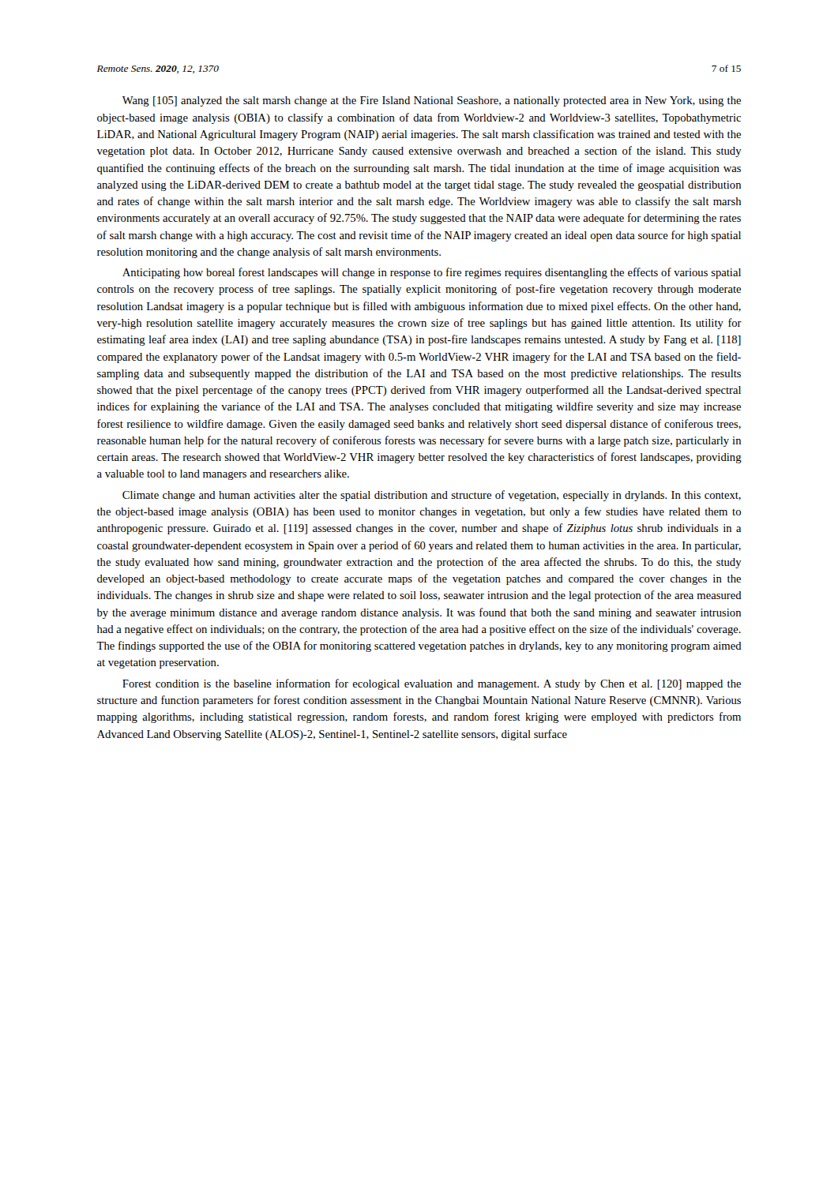Remote Sens. 2020, 12, 1370 7 of 15
Wang [105] analyzed the salt marsh change at the Fire Island National Seashore, a nationally protected area in New York, using the object-based image analysis (OBIA) to classify a combination of data from Worldview-2 and Worldview-3 satellites, Topobathymetric LiDAR, and National Agricultural Imagery Program (NAIP) aerial imageries. The salt marsh classification was trained and tested with the vegetation plot data. In October 2012, Hurricane Sandy caused extensive overwash and breached a section of the island. This study quantified the continuing effects of the breach on the surrounding salt marsh. The tidal inundation at the time of image acquisition was analyzed using the LiDAR-derived DEM to create a bathtub model at the target tidal stage. The study revealed the geospatial distribution and rates of change within the salt marsh interior and the salt marsh edge. The Worldview imagery was able to classify the salt marsh environments accurately at an overall accuracy of 92.75%. The study suggested that the NAIP data were adequate for determining the rates of salt marsh change with a high accuracy. The cost and revisit time of the NAIP imagery created an ideal open data source for high spatial resolution monitoring and the change analysis of salt marsh environments.
Anticipating how boreal forest landscapes will change in response to fire regimes requires disentangling the effects of various spatial controls on the recovery process of tree saplings. The spatially explicit monitoring of post-fire vegetation recovery through moderate resolution Landsat imagery is a popular technique but is filled with ambiguous information due to mixed pixel effects. On the other hand, very-high resolution satellite imagery accurately measures the crown size of tree saplings but has gained little attention. Its utility for estimating leaf area index (LAI) and tree sapling abundance (TSA) in post-fire landscapes remains untested. A study by Fang et al. [118] compared the explanatory power of the Landsat imagery with 0.5-m WorldView-2 VHR imagery for the LAI and TSA based on the field-sampling data and subsequently mapped the distribution of the LAI and TSA based on the most predictive relationships. The results showed that the pixel percentage of the canopy trees (PPCT) derived from VHR imagery outperformed all the Landsat-derived spectral indices for explaining the variance of the LAI and TSA. The analyses concluded that mitigating wildfire severity and size may increase forest resilience to wildfire damage. Given the easily damaged seed banks and relatively short seed dispersal distance of coniferous trees, reasonable human help for the natural recovery of coniferous forests was necessary for severe burns with a large patch size, particularly in certain areas. The research showed that WorldView-2 VHR imagery better resolved the key characteristics of forest landscapes, providing a valuable tool to land managers and researchers alike.
Climate change and human activities alter the spatial distribution and structure of vegetation, especially in drylands. In this context, the object-based image analysis (OBIA) has been used to monitor changes in vegetation, but only a few studies have related them to anthropogenic pressure. Guirado et al. [119] assessed changes in the cover, number and shape of Ziziphus lotus shrub individuals in a coastal groundwater-dependent ecosystem in Spain over a period of 60 years and related them to human activities in the area. In particular, the study evaluated how sand mining, groundwater extraction and the protection of the area affected the shrubs. To do this, the study developed an object-based methodology to create accurate maps of the vegetation patches and compared the cover changes in the individuals. The changes in shrub size and shape were related to soil loss, seawater intrusion and the legal protection of the area measured by the average minimum distance and average random distance analysis. It was found that both the sand mining and seawater intrusion had a negative effect on individuals; on the contrary, the protection of the area had a positive effect on the size of the individuals' coverage. The findings supported the use of the OBIA for monitoring scattered vegetation patches in drylands, key to any monitoring program aimed at vegetation preservation.
Forest condition is the baseline information for ecological evaluation and management. A study by Chen et al. [120] mapped the structure and function parameters for forest condition assessment in the Changbai Mountain National Nature Reserve (CMNNR). Various mapping algorithms, including statistical regression, random forests, and random forest kriging were employed with predictors from Advanced Land Observing Satellite (ALOS)-2, Sentinel-1, Sentinel-2 satellite sensors, digital surface